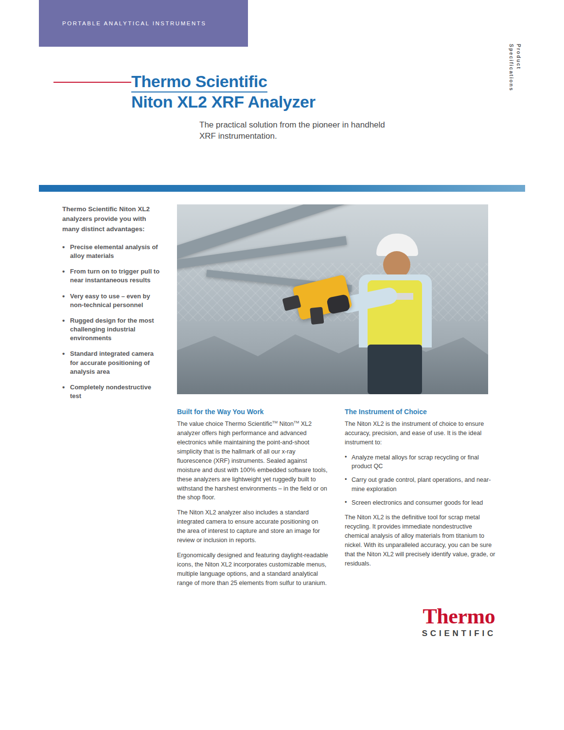Portable Analytical Instruments
Product Specifications
Thermo Scientific Niton XL2 XRF Analyzer
The practical solution from the pioneer in handheld XRF instrumentation.
Thermo Scientific Niton XL2 analyzers provide you with many distinct advantages:
Precise elemental analysis of alloy materials
From turn on to trigger pull to near instantaneous results
Very easy to use – even by non-technical personnel
Rugged design for the most challenging industrial environments
Standard integrated camera for accurate positioning of analysis area
Completely nondestructive test
Built for the Way You Work
The value choice Thermo ScientificTM NitonTM XL2 analyzer offers high performance and advanced electronics while maintaining the point-and-shoot simplicity that is the hallmark of all our x-ray fluorescence (XRF) instruments. Sealed against moisture and dust with 100% embedded software tools, these analyzers are lightweight yet ruggedly built to withstand the harshest environments – in the field or on the shop floor.
The Niton XL2 analyzer also includes a standard integrated camera to ensure accurate positioning on the area of interest to capture and store an image for review or inclusion in reports.
Ergonomically designed and featuring daylight-readable icons, the Niton XL2 incorporates customizable menus, multiple language options, and a standard analytical range of more than 25 elements from sulfur to uranium.
The Instrument of Choice
The Niton XL2 is the instrument of choice to ensure accuracy, precision, and ease of use. It is the ideal instrument to:
Analyze metal alloys for scrap recycling or final product QC
Carry out grade control, plant operations, and near-mine exploration
Screen electronics and consumer goods for lead
The Niton XL2 is the definitive tool for scrap metal recycling. It provides immediate nondestructive chemical analysis of alloy materials from titanium to nickel. With its unparalleled accuracy, you can be sure that the Niton XL2 will precisely identify value, grade, or residuals.
Thermo
SCIENTIFIC